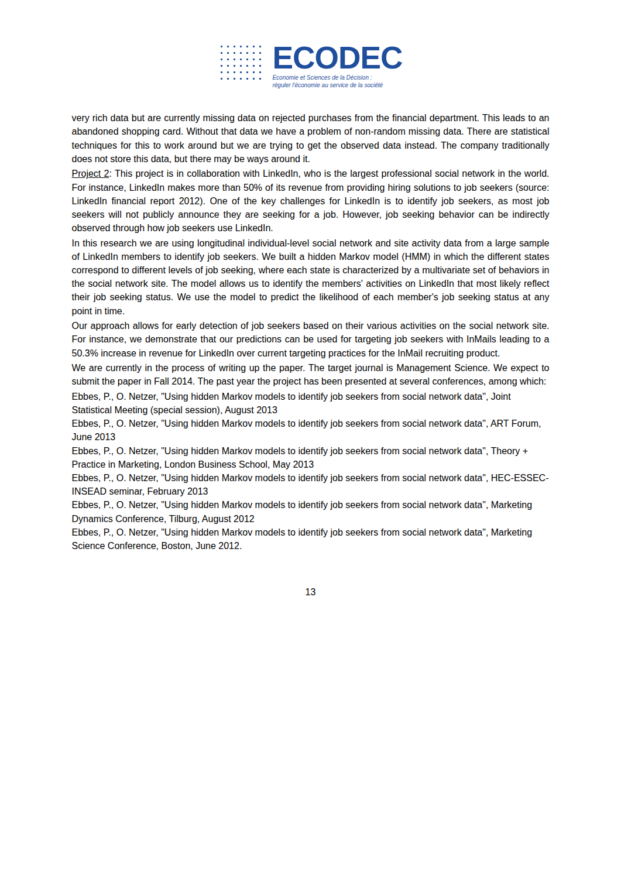ECODEC
Economie et Sciences de la Décision :
réguler l'économie au service de la société
very rich data but are currently missing data on rejected purchases from the financial department. This leads to an abandoned shopping card. Without that data we have a problem of non-random missing data. There are statistical techniques for this to work around but we are trying to get the observed data instead. The company traditionally does not store this data, but there may be ways around it.
Project 2: This project is in collaboration with LinkedIn, who is the largest professional social network in the world. For instance, LinkedIn makes more than 50% of its revenue from providing hiring solutions to job seekers (source: LinkedIn financial report 2012). One of the key challenges for LinkedIn is to identify job seekers, as most job seekers will not publicly announce they are seeking for a job. However, job seeking behavior can be indirectly observed through how job seekers use LinkedIn.
In this research we are using longitudinal individual-level social network and site activity data from a large sample of LinkedIn members to identify job seekers. We built a hidden Markov model (HMM) in which the different states correspond to different levels of job seeking, where each state is characterized by a multivariate set of behaviors in the social network site. The model allows us to identify the members' activities on LinkedIn that most likely reflect their job seeking status. We use the model to predict the likelihood of each member's job seeking status at any point in time.
Our approach allows for early detection of job seekers based on their various activities on the social network site. For instance, we demonstrate that our predictions can be used for targeting job seekers with InMails leading to a 50.3% increase in revenue for LinkedIn over current targeting practices for the InMail recruiting product.
We are currently in the process of writing up the paper. The target journal is Management Science. We expect to submit the paper in Fall 2014. The past year the project has been presented at several conferences, among which:
Ebbes, P., O. Netzer, "Using hidden Markov models to identify job seekers from social network data", Joint Statistical Meeting (special session), August 2013
Ebbes, P., O. Netzer, "Using hidden Markov models to identify job seekers from social network data", ART Forum, June 2013
Ebbes, P., O. Netzer, "Using hidden Markov models to identify job seekers from social network data", Theory + Practice in Marketing, London Business School, May 2013
Ebbes, P., O. Netzer, "Using hidden Markov models to identify job seekers from social network data", HEC-ESSEC-INSEAD seminar, February 2013
Ebbes, P., O. Netzer, "Using hidden Markov models to identify job seekers from social network data", Marketing Dynamics Conference, Tilburg, August 2012
Ebbes, P., O. Netzer, "Using hidden Markov models to identify job seekers from social network data", Marketing Science Conference, Boston, June 2012.
13